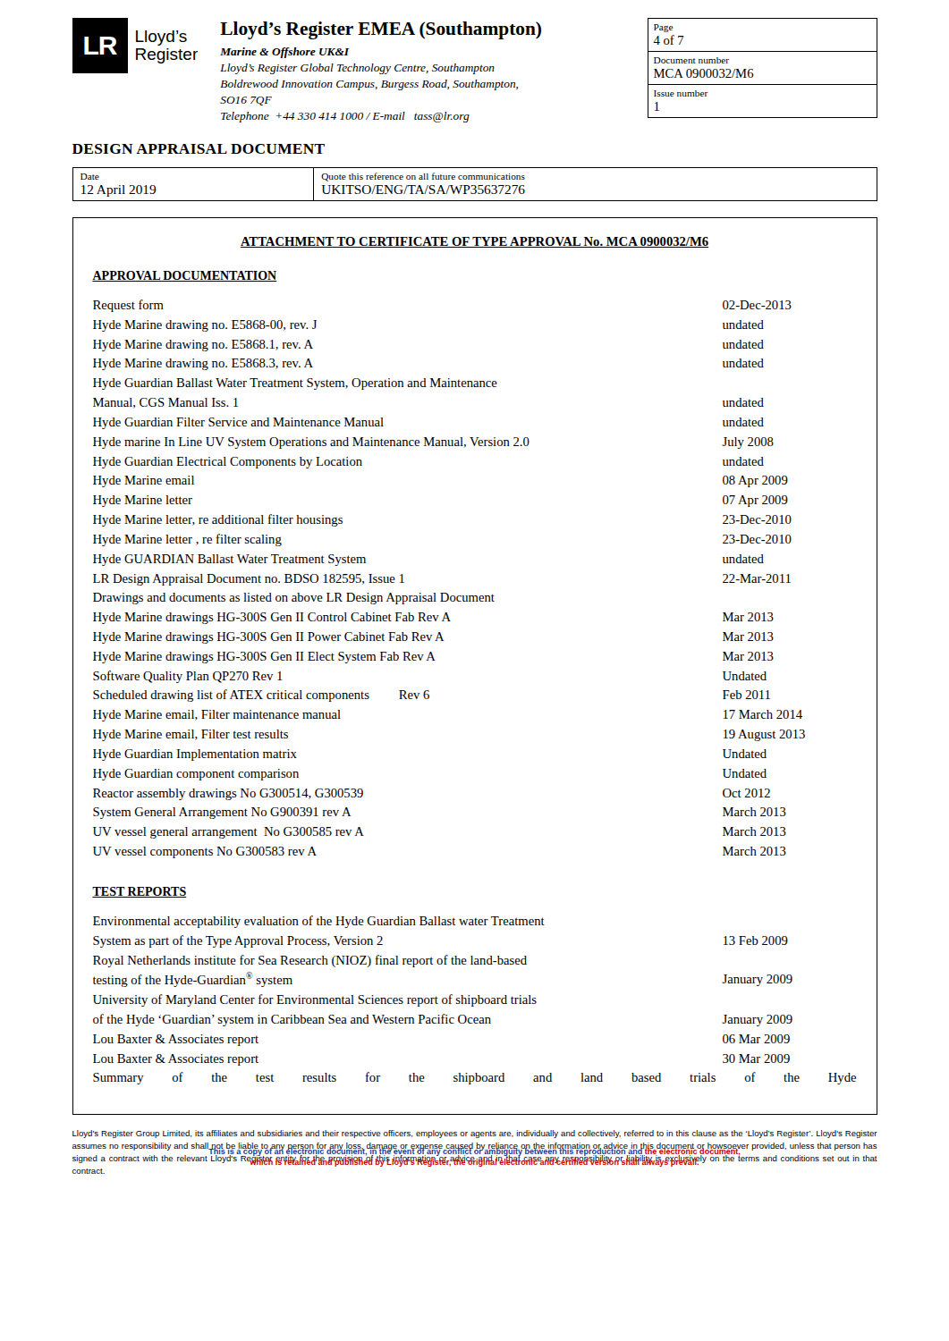LR
Lloyd’s
Register
Lloyd’s Register EMEA (Southampton)
Marine & Offshore UK&I
Lloyd’s Register Global Technology Centre, Southampton
Boldrewood Innovation Campus, Burgess Road, Southampton,
SO16 7QF
Telephone +44 330 414 1000 / E-mail tass@lr.org
Page
4 of 7
Document number
MCA 0900032/M6
Issue number
1
DESIGN APPRAISAL DOCUMENT
| Date 12 April 2019 | Quote this reference on all future communications UKITSO/ENG/TA/SA/WP35637276 |
ATTACHMENT TO CERTIFICATE OF TYPE APPROVAL No. MCA 0900032/M6
APPROVAL DOCUMENTATION
| Request form | 02-Dec-2013 |
| Hyde Marine drawing no. E5868-00, rev. J | undated |
| Hyde Marine drawing no. E5868.1, rev. A | undated |
| Hyde Marine drawing no. E5868.3, rev. A | undated |
| Hyde Guardian Ballast Water Treatment System, Operation and Maintenance | |
| Manual, CGS Manual Iss. 1 | undated |
| Hyde Guardian Filter Service and Maintenance Manual | undated |
| Hyde marine In Line UV System Operations and Maintenance Manual, Version 2.0 | July 2008 |
| Hyde Guardian Electrical Components by Location | undated |
| Hyde Marine email | 08 Apr 2009 |
| Hyde Marine letter | 07 Apr 2009 |
| Hyde Marine letter, re additional filter housings | 23-Dec-2010 |
| Hyde Marine letter , re filter scaling | 23-Dec-2010 |
| Hyde GUARDIAN Ballast Water Treatment System | undated |
| LR Design Appraisal Document no. BDSO 182595, Issue 1 | 22-Mar-2011 |
| Drawings and documents as listed on above LR Design Appraisal Document | |
| Hyde Marine drawings HG-300S Gen II Control Cabinet Fab Rev A | Mar 2013 |
| Hyde Marine drawings HG-300S Gen II Power Cabinet Fab Rev A | Mar 2013 |
| Hyde Marine drawings HG-300S Gen II Elect System Fab Rev A | Mar 2013 |
| Software Quality Plan QP270 Rev 1 | Undated |
| Scheduled drawing list of ATEX critical components Rev 6 | Feb 2011 |
| Hyde Marine email, Filter maintenance manual | 17 March 2014 |
| Hyde Marine email, Filter test results | 19 August 2013 |
| Hyde Guardian Implementation matrix | Undated |
| Hyde Guardian component comparison | Undated |
| Reactor assembly drawings No G300514, G300539 | Oct 2012 |
| System General Arrangement No G900391 rev A | March 2013 |
| UV vessel general arrangement No G300585 rev A | March 2013 |
| UV vessel components No G300583 rev A | March 2013 |
TEST REPORTS
| Environmental acceptability evaluation of the Hyde Guardian Ballast water Treatment | |
| System as part of the Type Approval Process, Version 2 | 13 Feb 2009 |
| Royal Netherlands institute for Sea Research (NIOZ) final report of the land-based | |
| testing of the Hyde-Guardian ® system | January 2009 |
| University of Maryland Center for Environmental Sciences report of shipboard trials | |
| of the Hyde ‘Guardian’ system in Caribbean Sea and Western Pacific Ocean | January 2009 |
| Lou Baxter & Associates report | 06 Mar 2009 |
| Lou Baxter & Associates report | 30 Mar 2009 |
Summary of the test results for the shipboard and land based trials of the Hyde
Lloyd's Register Group Limited, its affiliates and subsidiaries and their respective officers, employees or agents are, individually and collectively, referred to in this clause as the ‘Lloyd’s Register’. Lloyd's Register assumes no responsibility and shall not be liable to any person for any loss, damage or expense caused by reliance on the information or advice in this document or howsoever provided, unless that person has signed a contract with the relevant Lloyd's Register entity for the provision of this information or advice and in that case any responsibility or liability is exclusively on the terms and conditions set out in that contract.
This is a copy of an electronic document, in the event of any conflict or ambiguity between this reproduction and the electronic document,
which is retained and published by Lloyd's Register, the original electronic and certified version shall always prevail.